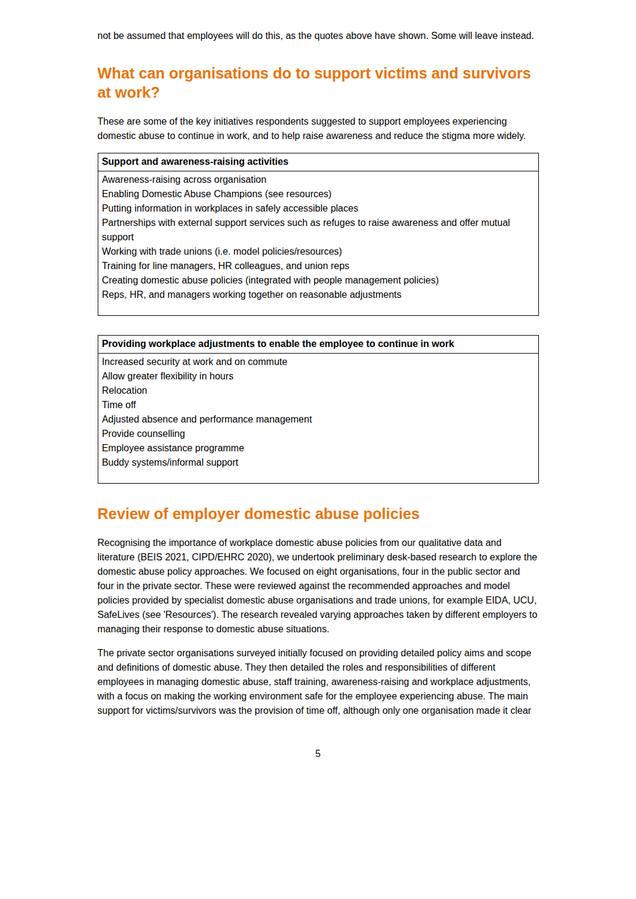not be assumed that employees will do this, as the quotes above have shown. Some will leave instead.
What can organisations do to support victims and survivors at work?
These are some of the key initiatives respondents suggested to support employees experiencing domestic abuse to continue in work, and to help raise awareness and reduce the stigma more widely.
| Support and awareness-raising activities |
| --- |
| Awareness-raising across organisation Enabling Domestic Abuse Champions (see resources) Putting information in workplaces in safely accessible places Partnerships with external support services such as refuges to raise awareness and offer mutual support Working with trade unions (i.e. model policies/resources) Training for line managers, HR colleagues, and union reps Creating domestic abuse policies (integrated with people management policies) Reps, HR, and managers working together on reasonable adjustments |
| Providing workplace adjustments to enable the employee to continue in work |
| --- |
| Increased security at work and on commute Allow greater flexibility in hours Relocation Time off Adjusted absence and performance management Provide counselling Employee assistance programme Buddy systems/informal support |
Review of employer domestic abuse policies
Recognising the importance of workplace domestic abuse policies from our qualitative data and literature (BEIS 2021, CIPD/EHRC 2020), we undertook preliminary desk-based research to explore the domestic abuse policy approaches. We focused on eight organisations, four in the public sector and four in the private sector. These were reviewed against the recommended approaches and model policies provided by specialist domestic abuse organisations and trade unions, for example EIDA, UCU, SafeLives (see 'Resources'). The research revealed varying approaches taken by different employers to managing their response to domestic abuse situations.
The private sector organisations surveyed initially focused on providing detailed policy aims and scope and definitions of domestic abuse. They then detailed the roles and responsibilities of different employees in managing domestic abuse, staff training, awareness-raising and workplace adjustments, with a focus on making the working environment safe for the employee experiencing abuse. The main support for victims/survivors was the provision of time off, although only one organisation made it clear
5